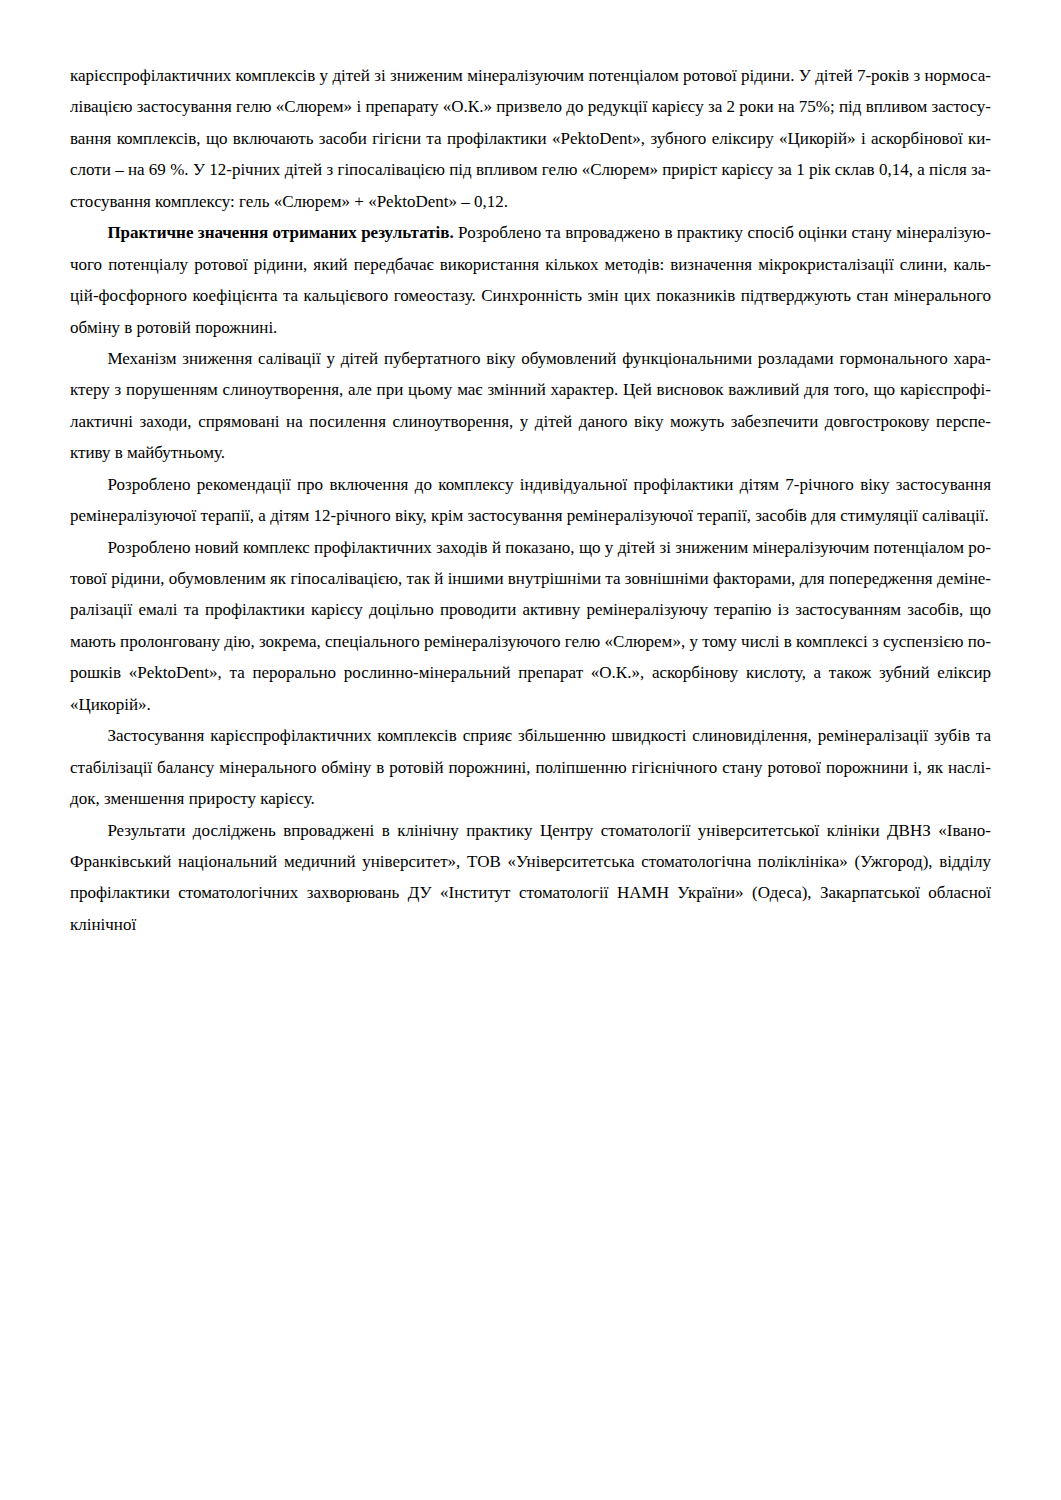карієспрофілактичних комплексів у дітей зі зниженим мінералізуючим потенціалом ротової рідини. У дітей 7-років з нормосалівацією застосування гелю «Слюрем» і препарату «О.К.» призвело до редукції карієсу за 2 роки на 75%; під впливом застосування комплексів, що включають засоби гігієни та профілактики «PektoDent», зубного еліксиру «Цикорій» і аскорбінової кислоти – на 69 %. У 12-річних дітей з гіпосалівацією під впливом гелю «Слюрем» приріст карієсу за 1 рік склав 0,14, а після застосування комплексу: гель «Слюрем» + «PektoDent» – 0,12.
Практичне значення отриманих результатів. Розроблено та впроваджено в практику спосіб оцінки стану мінералізуючого потенціалу ротової рідини, який передбачає використання кількох методів: визначення мікрокристалізації слини, кальцій-фосфорного коефіцієнта та кальцієвого гомеостазу. Синхронність змін цих показників підтверджують стан мінерального обміну в ротовій порожнині.
Механізм зниження салівації у дітей пубертатного віку обумовлений функціональними розладами гормонального характеру з порушенням слиноутворення, але при цьому має змінний характер. Цей висновок важливий для того, що карієспрофілактичні заходи, спрямовані на посилення слиноутворення, у дітей даного віку можуть забезпечити довгострокову перспективу в майбутньому.
Розроблено рекомендації про включення до комплексу індивідуальної профілактики дітям 7-річного віку застосування ремінералізуючої терапії, а дітям 12-річного віку, крім застосування ремінералізуючої терапії, засобів для стимуляції салівації.
Розроблено новий комплекс профілактичних заходів й показано, що у дітей зі зниженим мінералізуючим потенціалом ротової рідини, обумовленим як гіпосалівацією, так й іншими внутрішніми та зовнішніми факторами, для попередження демінералізації емалі та профілактики карієсу доцільно проводити активну ремінералізуючу терапію із застосуванням засобів, що мають пролонговану дію, зокрема, спеціального ремінералізуючого гелю «Слюрем», у тому числі в комплексі з суспензією порошків «PektoDent», та перорально рослинно-мінеральний препарат «О.К.», аскорбінову кислоту, а також зубний еліксир «Цикорій».
Застосування карієспрофілактичних комплексів сприяє збільшенню швидкості слиновиділення, ремінералізації зубів та стабілізації балансу мінерального обміну в ротовій порожнині, поліпшенню гігієнічного стану ротової порожнини і, як наслідок, зменшення приросту карієсу.
Результати досліджень впроваджені в клінічну практику Центру стоматології університетської клініки ДВНЗ «Івано-Франківський національний медичний університет», ТОВ «Університетська стоматологічна поліклініка» (Ужгород), відділу профілактики стоматологічних захворювань ДУ «Інститут стоматології НАМН України» (Одеса), Закарпатської обласної клінічної